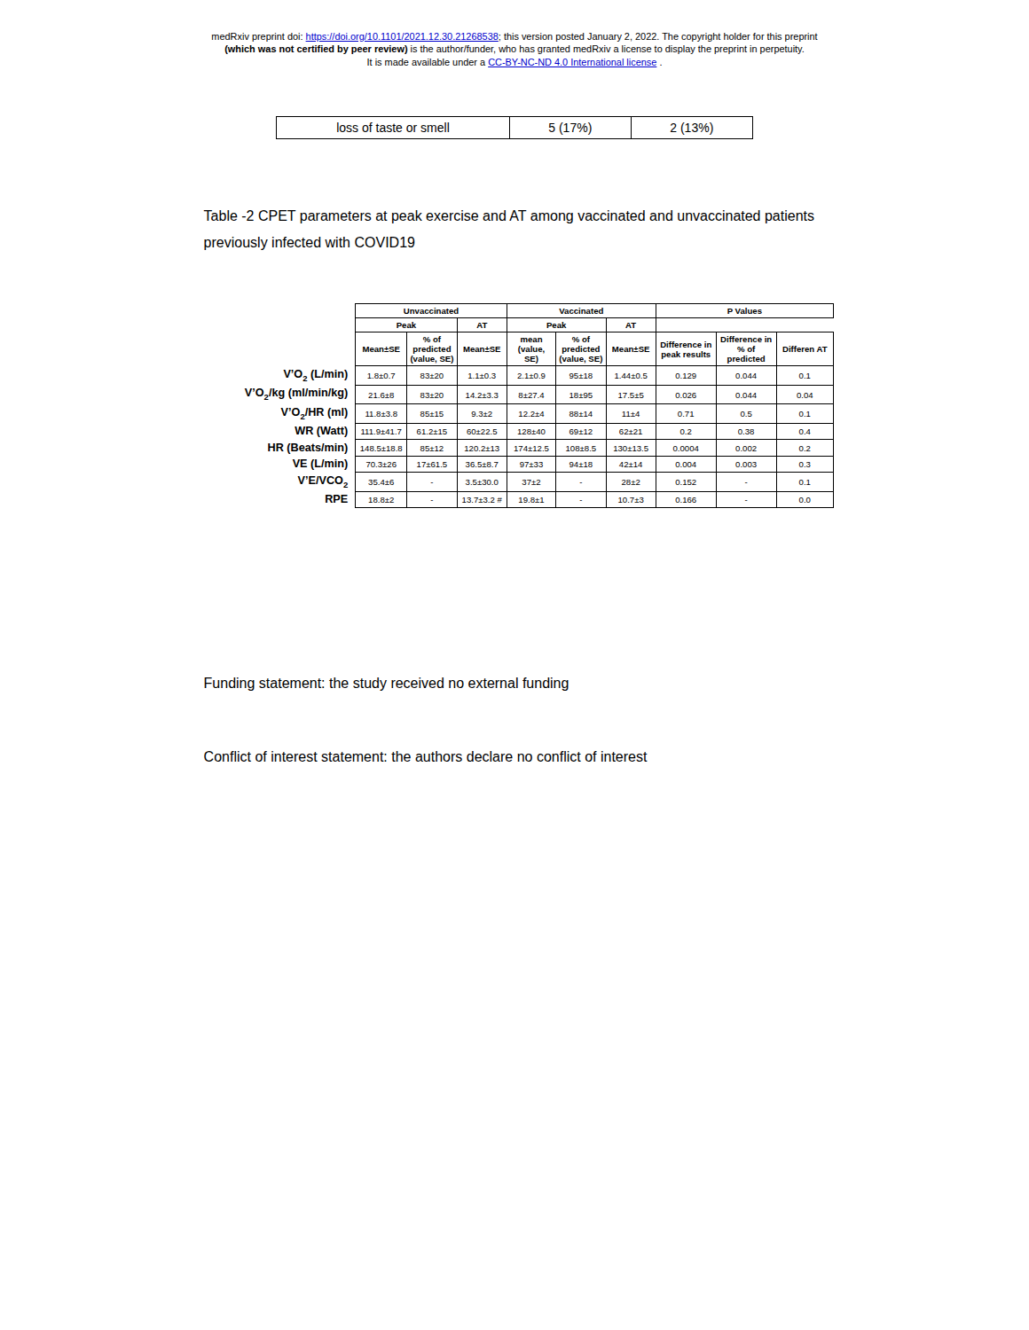medRxiv preprint doi: https://doi.org/10.1101/2021.12.30.21268538; this version posted January 2, 2022. The copyright holder for this preprint
(which was not certified by peer review) is the author/funder, who has granted medRxiv a license to display the preprint in perpetuity.
It is made available under a CC-BY-NC-ND 4.0 International license .
| loss of taste or smell | 5 (17%) | 2 (13%) |
Table -2 CPET parameters at peak exercise and AT among vaccinated and unvaccinated patients previously infected with COVID19
| | Unvaccinated | Vaccinated | P Values |
| --- | --- | --- | --- |
| | Peak | AT | Peak | AT | | | |
| | Mean±SE | % of predicted (value, SE) | Mean±SE | mean (value, SE) | % of predicted (value, SE) | Mean±SE | Difference in peak results | Difference in % of predicted | Differen AT |
| V’O 2 (L/min) | 1.8±0.7 | 83±20 | 1.1±0.3 | 2.1±0.9 | 95±18 | 1.44±0.5 | 0.129 | 0.044 | 0.1 |
| V’O 2 /kg (ml/min/kg) | 21.6±8 | 83±20 | 14.2±3.3 | 8±27.4 | 18±95 | 17.5±5 | 0.026 | 0.044 | 0.04 |
| V’O 2 /HR (ml) | 11.8±3.8 | 85±15 | 9.3±2 | 12.2±4 | 88±14 | 11±4 | 0.71 | 0.5 | 0.1 |
| WR (Watt) | 111.9±41.7 | 61.2±15 | 60±22.5 | 128±40 | 69±12 | 62±21 | 0.2 | 0.38 | 0.4 |
| HR (Beats/min) | 148.5±18.8 | 85±12 | 120.2±13 | 174±12.5 | 108±8.5 | 130±13.5 | 0.0004 | 0.002 | 0.2 |
| VE (L/min) | 70.3±26 | 17±61.5 | 36.5±8.7 | 97±33 | 94±18 | 42±14 | 0.004 | 0.003 | 0.3 |
| V’E/VCO 2 | 35.4±6 | - | 3.5±30.0 | 37±2 | - | 28±2 | 0.152 | - | 0.1 |
| RPE | 18.8±2 | - | 13.7±3.2 # | 19.8±1 | - | 10.7±3 | 0.166 | - | 0.0 |
Funding statement: the study received no external funding
Conflict of interest statement: the authors declare no conflict of interest